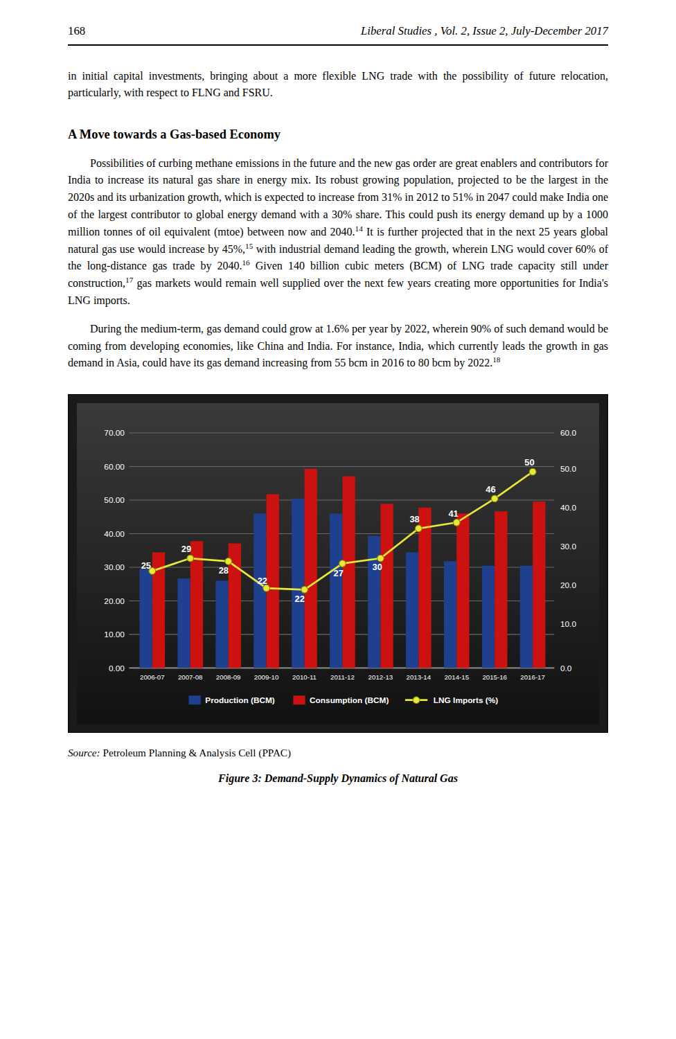168 Liberal Studies , Vol. 2, Issue 2, July-December 2017
in initial capital investments, bringing about a more flexible LNG trade with the possibility of future relocation, particularly, with respect to FLNG and FSRU.
A Move towards a Gas-based Economy
Possibilities of curbing methane emissions in the future and the new gas order are great enablers and contributors for India to increase its natural gas share in energy mix. Its robust growing population, projected to be the largest in the 2020s and its urbanization growth, which is expected to increase from 31% in 2012 to 51% in 2047 could make India one of the largest contributor to global energy demand with a 30% share. This could push its energy demand up by a 1000 million tonnes of oil equivalent (mtoe) between now and 2040.14 It is further projected that in the next 25 years global natural gas use would increase by 45%,15 with industrial demand leading the growth, wherein LNG would cover 60% of the long-distance gas trade by 2040.16 Given 140 billion cubic meters (BCM) of LNG trade capacity still under construction,17 gas markets would remain well supplied over the next few years creating more opportunities for India's LNG imports.
During the medium-term, gas demand could grow at 1.6% per year by 2022, wherein 90% of such demand would be coming from developing economies, like China and India. For instance, India, which currently leads the growth in gas demand in Asia, could have its gas demand increasing from 55 bcm in 2016 to 80 bcm by 2022.18
70.00 60.00 50.00 40.00 30.00 20.00 10.00 0.00 60.0 50.0 40.0 30.0 20.0 10.0 0.0 25 29 28 22 22 27 30 38 41 46 50 2006-07 2007-08 2008-09 2009-10 2010-11 2011-12 2012-13 2013-14 2014-15 2015-16 2016-17 Production (BCM) Consumption (BCM) LNG Imports (%)
Source: Petroleum Planning & Analysis Cell (PPAC)
Figure 3: Demand-Supply Dynamics of Natural Gas